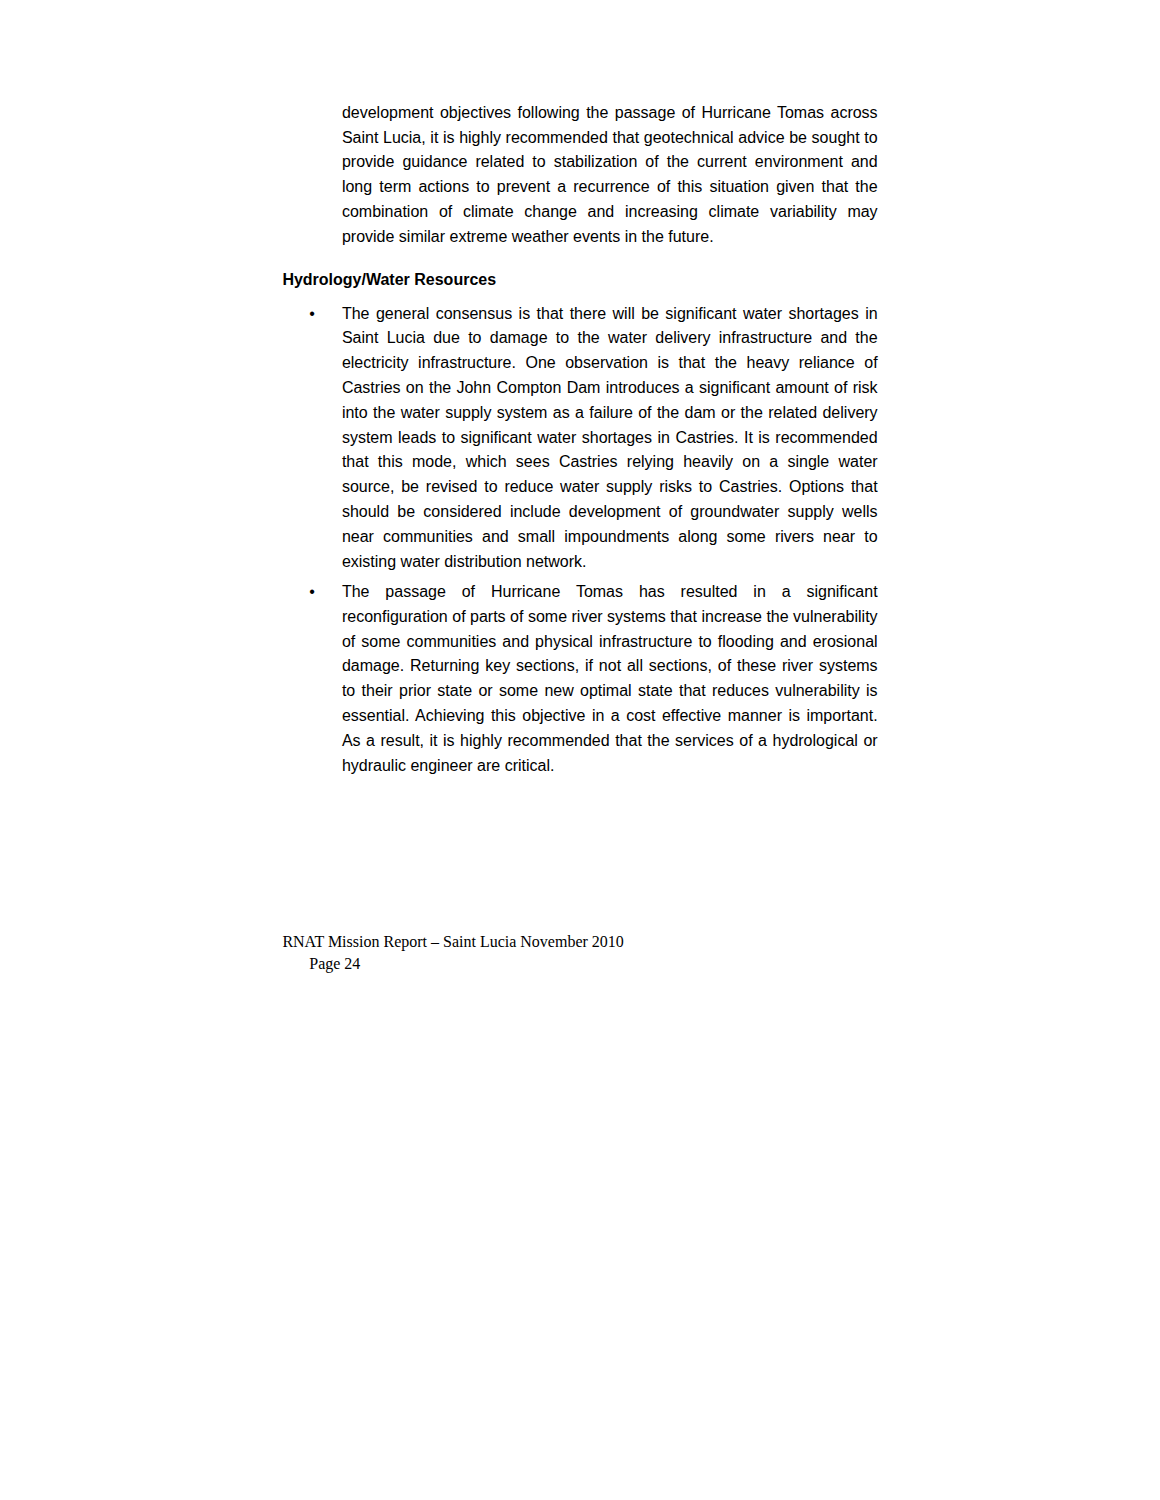development objectives following the passage of Hurricane Tomas across Saint Lucia, it is highly recommended that geotechnical advice be sought to provide guidance related to stabilization of the current environment and long term actions to prevent a recurrence of this situation given that the combination of climate change and increasing climate variability may provide similar extreme weather events in the future.
Hydrology/Water Resources
The general consensus is that there will be significant water shortages in Saint Lucia due to damage to the water delivery infrastructure and the electricity infrastructure. One observation is that the heavy reliance of Castries on the John Compton Dam introduces a significant amount of risk into the water supply system as a failure of the dam or the related delivery system leads to significant water shortages in Castries. It is recommended that this mode, which sees Castries relying heavily on a single water source, be revised to reduce water supply risks to Castries. Options that should be considered include development of groundwater supply wells near communities and small impoundments along some rivers near to existing water distribution network.
The passage of Hurricane Tomas has resulted in a significant reconfiguration of parts of some river systems that increase the vulnerability of some communities and physical infrastructure to flooding and erosional damage. Returning key sections, if not all sections, of these river systems to their prior state or some new optimal state that reduces vulnerability is essential. Achieving this objective in a cost effective manner is important. As a result, it is highly recommended that the services of a hydrological or hydraulic engineer are critical.
RNAT Mission Report – Saint Lucia November 2010
Page 24